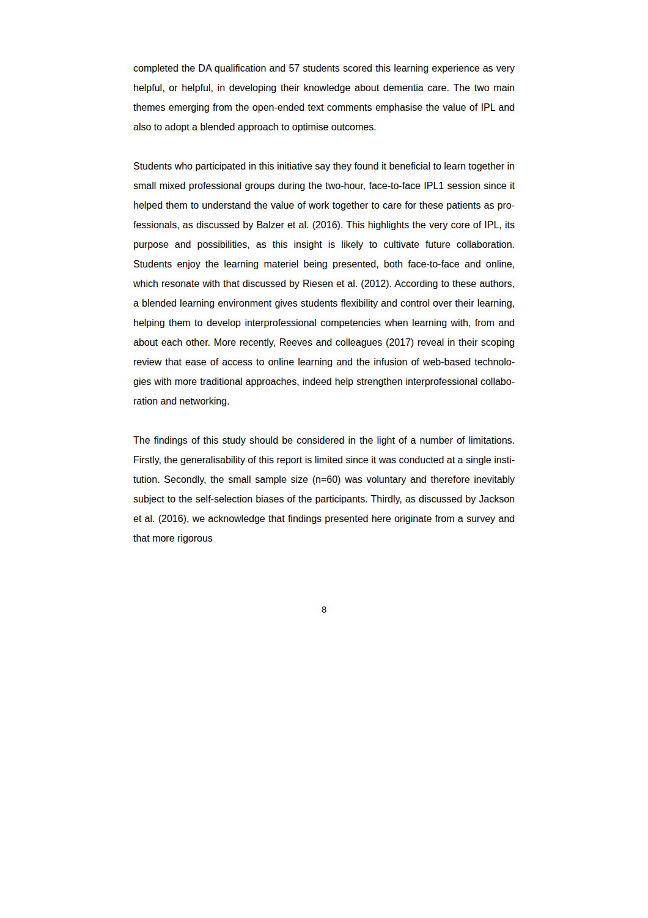completed the DA qualification and 57 students scored this learning experience as very helpful, or helpful, in developing their knowledge about dementia care. The two main themes emerging from the open-ended text comments emphasise the value of IPL and also to adopt a blended approach to optimise outcomes.
Students who participated in this initiative say they found it beneficial to learn together in small mixed professional groups during the two-hour, face-to-face IPL1 session since it helped them to understand the value of work together to care for these patients as professionals, as discussed by Balzer et al. (2016). This highlights the very core of IPL, its purpose and possibilities, as this insight is likely to cultivate future collaboration. Students enjoy the learning materiel being presented, both face-to-face and online, which resonate with that discussed by Riesen et al. (2012). According to these authors, a blended learning environment gives students flexibility and control over their learning, helping them to develop interprofessional competencies when learning with, from and about each other. More recently, Reeves and colleagues (2017) reveal in their scoping review that ease of access to online learning and the infusion of web-based technologies with more traditional approaches, indeed help strengthen interprofessional collaboration and networking.
The findings of this study should be considered in the light of a number of limitations. Firstly, the generalisability of this report is limited since it was conducted at a single institution. Secondly, the small sample size (n=60) was voluntary and therefore inevitably subject to the self-selection biases of the participants. Thirdly, as discussed by Jackson et al. (2016), we acknowledge that findings presented here originate from a survey and that more rigorous
8